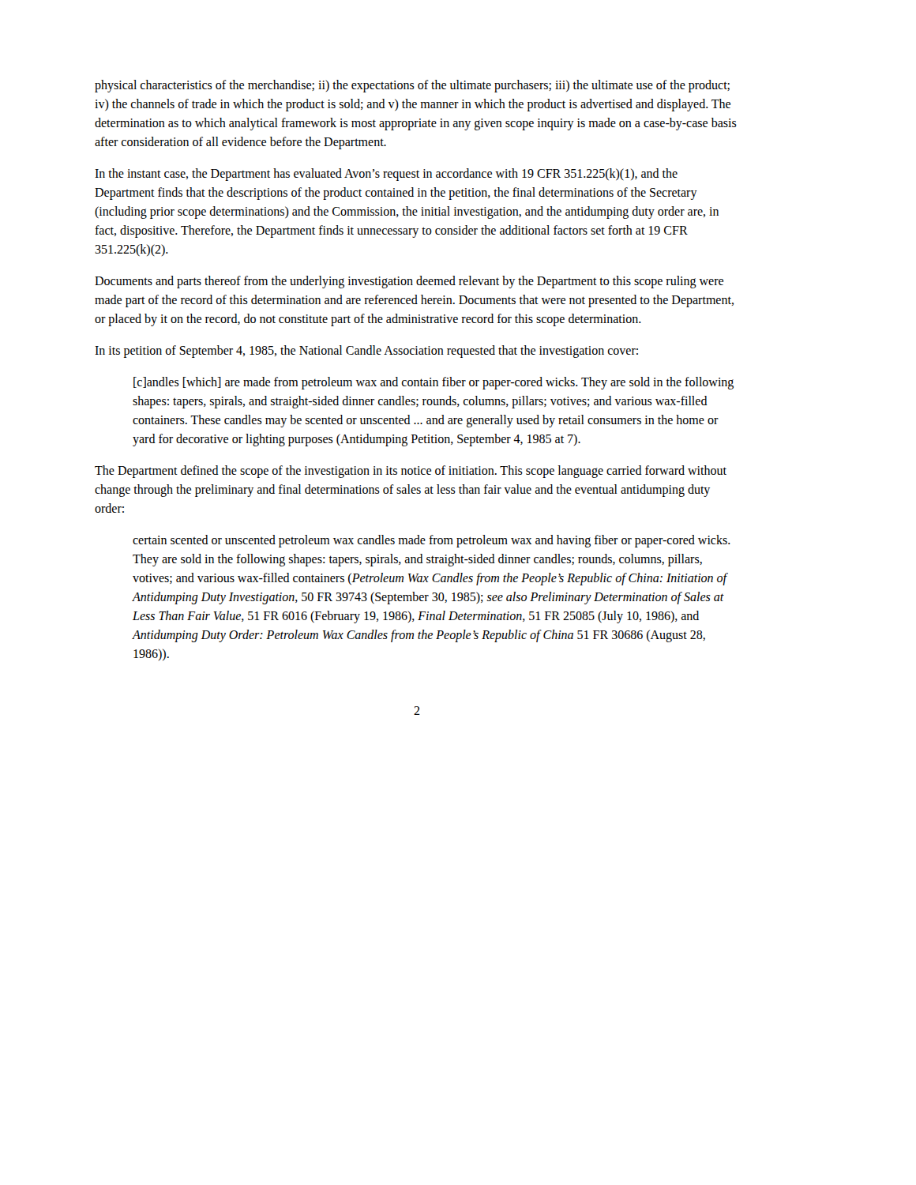physical characteristics of the merchandise; ii) the expectations of the ultimate purchasers; iii) the ultimate use of the product; iv) the channels of trade in which the product is sold; and v) the manner in which the product is advertised and displayed. The determination as to which analytical framework is most appropriate in any given scope inquiry is made on a case-by-case basis after consideration of all evidence before the Department.
In the instant case, the Department has evaluated Avon’s request in accordance with 19 CFR 351.225(k)(1), and the Department finds that the descriptions of the product contained in the petition, the final determinations of the Secretary (including prior scope determinations) and the Commission, the initial investigation, and the antidumping duty order are, in fact, dispositive. Therefore, the Department finds it unnecessary to consider the additional factors set forth at 19 CFR 351.225(k)(2).
Documents and parts thereof from the underlying investigation deemed relevant by the Department to this scope ruling were made part of the record of this determination and are referenced herein. Documents that were not presented to the Department, or placed by it on the record, do not constitute part of the administrative record for this scope determination.
In its petition of September 4, 1985, the National Candle Association requested that the investigation cover:
[c]andles [which] are made from petroleum wax and contain fiber or paper-cored wicks. They are sold in the following shapes: tapers, spirals, and straight-sided dinner candles; rounds, columns, pillars; votives; and various wax-filled containers. These candles may be scented or unscented ... and are generally used by retail consumers in the home or yard for decorative or lighting purposes (Antidumping Petition, September 4, 1985 at 7).
The Department defined the scope of the investigation in its notice of initiation. This scope language carried forward without change through the preliminary and final determinations of sales at less than fair value and the eventual antidumping duty order:
certain scented or unscented petroleum wax candles made from petroleum wax and having fiber or paper-cored wicks. They are sold in the following shapes: tapers, spirals, and straight-sided dinner candles; rounds, columns, pillars, votives; and various wax-filled containers (Petroleum Wax Candles from the People’s Republic of China: Initiation of Antidumping Duty Investigation, 50 FR 39743 (September 30, 1985); see also Preliminary Determination of Sales at Less Than Fair Value, 51 FR 6016 (February 19, 1986), Final Determination, 51 FR 25085 (July 10, 1986), and Antidumping Duty Order: Petroleum Wax Candles from the People’s Republic of China 51 FR 30686 (August 28, 1986)).
2